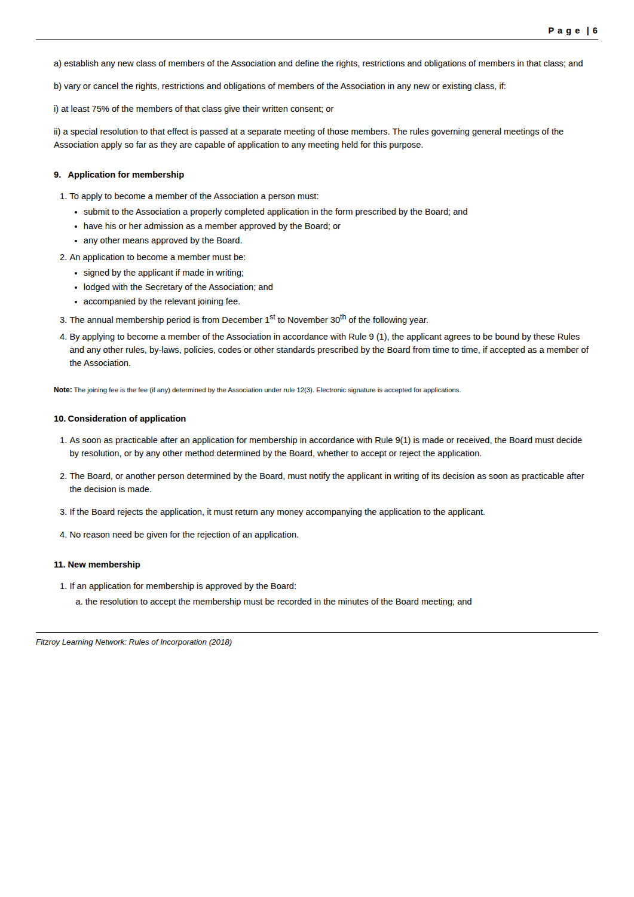P a g e | 6
a) establish any new class of members of the Association and define the rights, restrictions and obligations of members in that class; and
b) vary or cancel the rights, restrictions and obligations of members of the Association in any new or existing class, if:
i) at least 75% of the members of that class give their written consent; or
ii) a special resolution to that effect is passed at a separate meeting of those members. The rules governing general meetings of the Association apply so far as they are capable of application to any meeting held for this purpose.
9. Application for membership
To apply to become a member of the Association a person must:
submit to the Association a properly completed application in the form prescribed by the Board; and
have his or her admission as a member approved by the Board; or
any other means approved by the Board.
An application to become a member must be:
signed by the applicant if made in writing;
lodged with the Secretary of the Association; and
accompanied by the relevant joining fee.
The annual membership period is from December 1st to November 30th of the following year.
By applying to become a member of the Association in accordance with Rule 9 (1), the applicant agrees to be bound by these Rules and any other rules, by-laws, policies, codes or other standards prescribed by the Board from time to time, if accepted as a member of the Association.
Note: The joining fee is the fee (if any) determined by the Association under rule 12(3). Electronic signature is accepted for applications.
10. Consideration of application
As soon as practicable after an application for membership in accordance with Rule 9(1) is made or received, the Board must decide by resolution, or by any other method determined by the Board, whether to accept or reject the application.
The Board, or another person determined by the Board, must notify the applicant in writing of its decision as soon as practicable after the decision is made.
If the Board rejects the application, it must return any money accompanying the application to the applicant.
No reason need be given for the rejection of an application.
11. New membership
If an application for membership is approved by the Board:
the resolution to accept the membership must be recorded in the minutes of the Board meeting; and
Fitzroy Learning Network: Rules of Incorporation (2018)